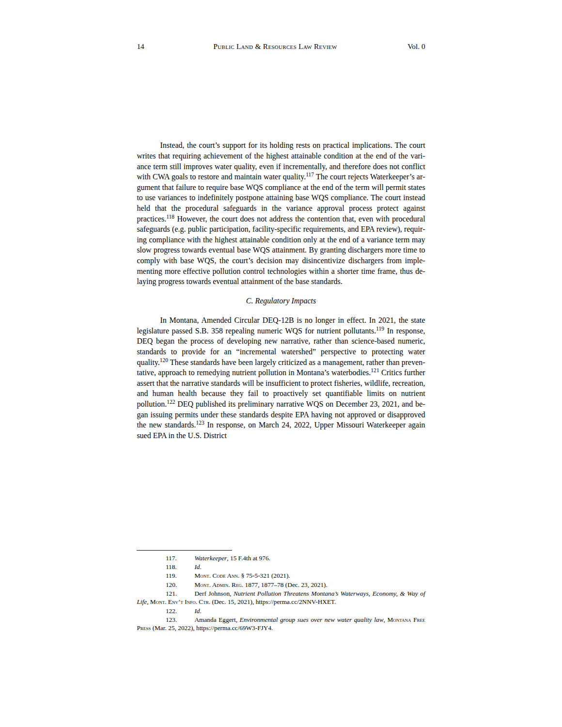14
Public Land & Resources Law Review
Vol. 0
Instead, the court’s support for its holding rests on practical implications. The court writes that requiring achievement of the highest attainable condition at the end of the variance term still improves water quality, even if incrementally, and therefore does not conflict with CWA goals to restore and maintain water quality.117 The court rejects Waterkeeper’s argument that failure to require base WQS compliance at the end of the term will permit states to use variances to indefinitely postpone attaining base WQS compliance. The court instead held that the procedural safeguards in the variance approval process protect against practices.118 However, the court does not address the contention that, even with procedural safeguards (e.g. public participation, facility-specific requirements, and EPA review), requiring compliance with the highest attainable condition only at the end of a variance term may slow progress towards eventual base WQS attainment. By granting dischargers more time to comply with base WQS, the court’s decision may disincentivize dischargers from implementing more effective pollution control technologies within a shorter time frame, thus delaying progress towards eventual attainment of the base standards.
C. Regulatory Impacts
In Montana, Amended Circular DEQ-12B is no longer in effect. In 2021, the state legislature passed S.B. 358 repealing numeric WQS for nutrient pollutants.119 In response, DEQ began the process of developing new narrative, rather than science-based numeric, standards to provide for an “incremental watershed” perspective to protecting water quality.120 These standards have been largely criticized as a management, rather than preventative, approach to remedying nutrient pollution in Montana’s waterbodies.121 Critics further assert that the narrative standards will be insufficient to protect fisheries, wildlife, recreation, and human health because they fail to proactively set quantifiable limits on nutrient pollution.122 DEQ published its preliminary narrative WQS on December 23, 2021, and began issuing permits under these standards despite EPA having not approved or disapproved the new standards.123 In response, on March 24, 2022, Upper Missouri Waterkeeper again sued EPA in the U.S. District
117. Waterkeeper, 15 F.4th at 976. 118. Id. 119. Mont. Code Ann. § 75-5-321 (2021). 120. Mont. Admin. Reg. 1877, 1877–78 (Dec. 23, 2021). 121. Derf Johnson, Nutrient Pollution Threatens Montana’s Waterways, Economy, & Way of Life, Mont. Env’t Info. Ctr. (Dec. 15, 2021), https://perma.cc/2NNV-HXET. 122. Id. 123. Amanda Eggert, Environmental group sues over new water quality law, Montana Free Press (Mar. 25, 2022), https://perma.cc/69W3-FJY4.